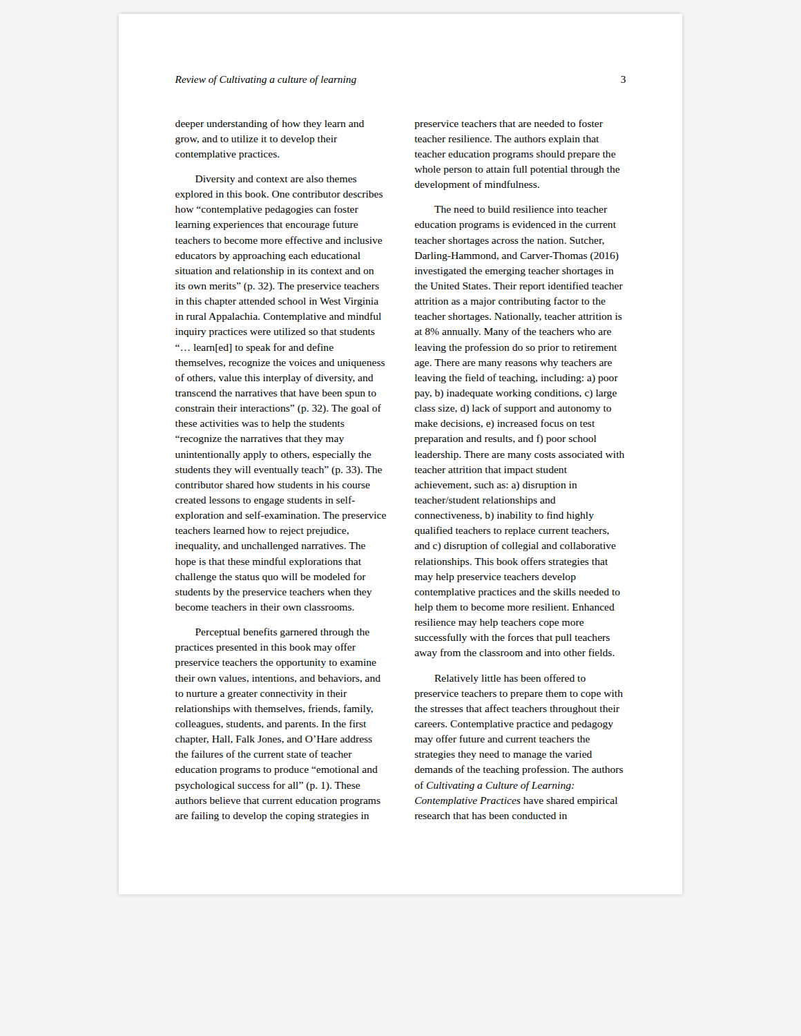Review of Cultivating a culture of learning 3
deeper understanding of how they learn and grow, and to utilize it to develop their contemplative practices.
Diversity and context are also themes explored in this book. One contributor describes how “contemplative pedagogies can foster learning experiences that encourage future teachers to become more effective and inclusive educators by approaching each educational situation and relationship in its context and on its own merits” (p. 32). The preservice teachers in this chapter attended school in West Virginia in rural Appalachia. Contemplative and mindful inquiry practices were utilized so that students “… learn[ed] to speak for and define themselves, recognize the voices and uniqueness of others, value this interplay of diversity, and transcend the narratives that have been spun to constrain their interactions” (p. 32). The goal of these activities was to help the students “recognize the narratives that they may unintentionally apply to others, especially the students they will eventually teach” (p. 33). The contributor shared how students in his course created lessons to engage students in self-exploration and self-examination. The preservice teachers learned how to reject prejudice, inequality, and unchallenged narratives. The hope is that these mindful explorations that challenge the status quo will be modeled for students by the preservice teachers when they become teachers in their own classrooms.
Perceptual benefits garnered through the practices presented in this book may offer preservice teachers the opportunity to examine their own values, intentions, and behaviors, and to nurture a greater connectivity in their relationships with themselves, friends, family, colleagues, students, and parents. In the first chapter, Hall, Falk Jones, and O’Hare address the failures of the current state of teacher education programs to produce “emotional and psychological success for all” (p. 1). These authors believe that current education programs are failing to develop the coping strategies in preservice teachers that are needed to foster teacher resilience. The authors explain that teacher education programs should prepare the whole person to attain full potential through the development of mindfulness.
The need to build resilience into teacher education programs is evidenced in the current teacher shortages across the nation. Sutcher, Darling-Hammond, and Carver-Thomas (2016) investigated the emerging teacher shortages in the United States. Their report identified teacher attrition as a major contributing factor to the teacher shortages. Nationally, teacher attrition is at 8% annually. Many of the teachers who are leaving the profession do so prior to retirement age. There are many reasons why teachers are leaving the field of teaching, including: a) poor pay, b) inadequate working conditions, c) large class size, d) lack of support and autonomy to make decisions, e) increased focus on test preparation and results, and f) poor school leadership. There are many costs associated with teacher attrition that impact student achievement, such as: a) disruption in teacher/student relationships and connectiveness, b) inability to find highly qualified teachers to replace current teachers, and c) disruption of collegial and collaborative relationships. This book offers strategies that may help preservice teachers develop contemplative practices and the skills needed to help them to become more resilient. Enhanced resilience may help teachers cope more successfully with the forces that pull teachers away from the classroom and into other fields.
Relatively little has been offered to preservice teachers to prepare them to cope with the stresses that affect teachers throughout their careers. Contemplative practice and pedagogy may offer future and current teachers the strategies they need to manage the varied demands of the teaching profession. The authors of Cultivating a Culture of Learning: Contemplative Practices have shared empirical research that has been conducted in